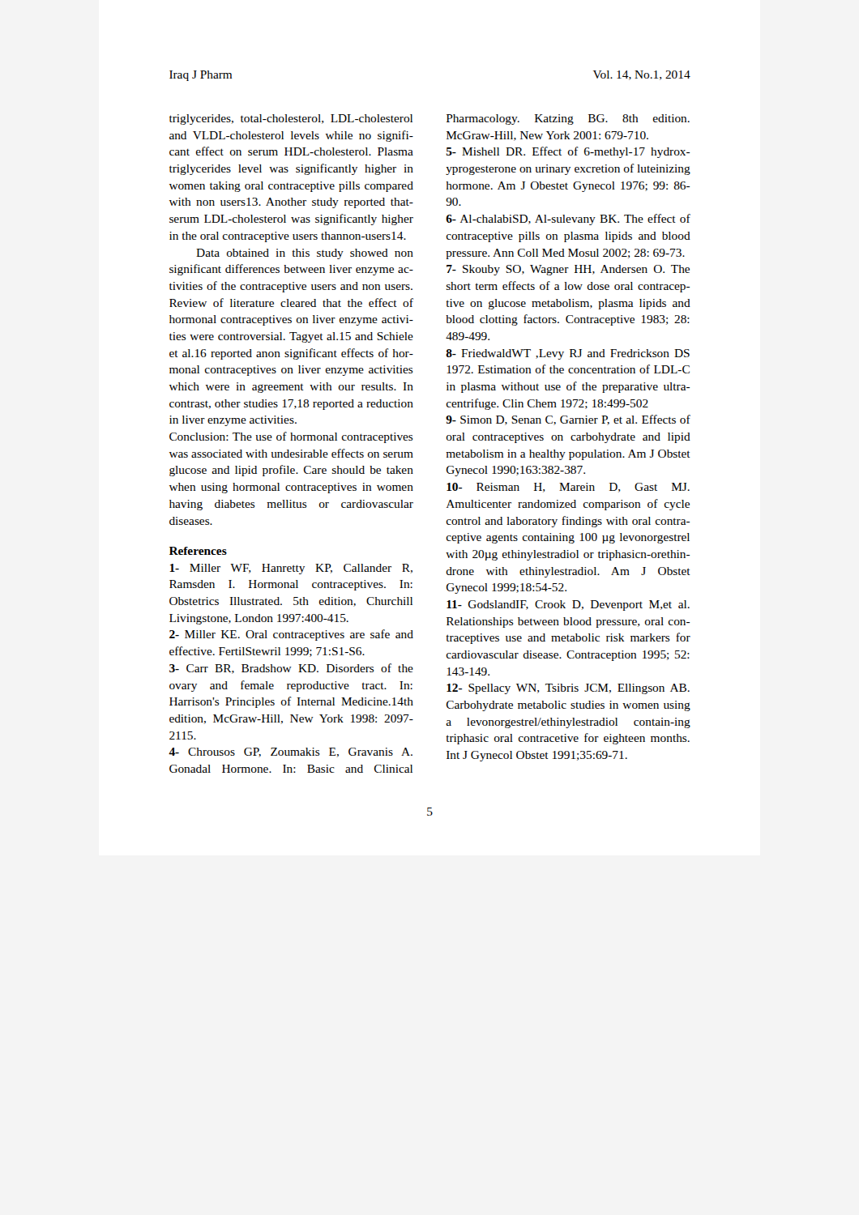Iraq J Pharm Vol. 14, No.1, 2014
triglycerides, total-cholesterol, LDL-cholesterol and VLDL-cholesterol levels while no significant effect on serum HDL-cholesterol. Plasma triglycerides level was significantly higher in women taking oral contraceptive pills compared with non users13. Another study reported thatserum LDL-cholesterol was significantly higher in the oral contraceptive users thannon-users14.
Data obtained in this study showed non significant differences between liver enzyme activities of the contraceptive users and non users. Review of literature cleared that the effect of hormonal contraceptives on liver enzyme activities were controversial. Tagyet al.15 and Schiele et al.16 reported anon significant effects of hormonal contraceptives on liver enzyme activities which were in agreement with our results. In contrast, other studies 17,18 reported a reduction in liver enzyme activities.
Conclusion: The use of hormonal contraceptives was associated with undesirable effects on serum glucose and lipid profile. Care should be taken when using hormonal contraceptives in women having diabetes mellitus or cardiovascular diseases.
References
1- Miller WF, Hanretty KP, Callander R, Ramsden I. Hormonal contraceptives. In: Obstetrics Illustrated. 5th edition, Churchill Livingstone, London 1997:400-415.
2- Miller KE. Oral contraceptives are safe and effective. FertilStewril 1999; 71:S1-S6.
3- Carr BR, Bradshow KD. Disorders of the ovary and female reproductive tract. In: Harrison's Principles of Internal Medicine.14th edition, McGraw-Hill, New York 1998: 2097-2115.
4- Chrousos GP, Zoumakis E, Gravanis A. Gonadal Hormone. In: Basic and Clinical Pharmacology. Katzing BG. 8th edition. McGraw-Hill, New York 2001: 679-710.
5- Mishell DR. Effect of 6-methyl-17 hydroxyprogesterone on urinary excretion of luteinizing hormone. Am J Obestet Gynecol 1976; 99: 86-90.
6- Al-chalabiSD, Al-sulevany BK. The effect of contraceptive pills on plasma lipids and blood pressure. Ann Coll Med Mosul 2002; 28: 69-73.
7- Skouby SO, Wagner HH, Andersen O. The short term effects of a low dose oral contraceptive on glucose metabolism, plasma lipids and blood clotting factors. Contraceptive 1983; 28: 489-499.
8- FriedwaldWT ,Levy RJ and Fredrickson DS 1972. Estimation of the concentration of LDL-C in plasma without use of the preparative ultracentrifuge. Clin Chem 1972; 18:499-502
9- Simon D, Senan C, Garnier P, et al. Effects of oral contraceptives on carbohydrate and lipid metabolism in a healthy population. Am J Obstet Gynecol 1990;163:382-387.
10- Reisman H, Marein D, Gast MJ. Amulticenter randomized comparison of cycle control and laboratory findings with oral contraceptive agents containing 100 µg levonorgestrel with 20µg ethinylestradiol or triphasicn-orethindrone with ethinylestradiol. Am J Obstet Gynecol 1999;18:54-52.
11- GodslandIF, Crook D, Devenport M,et al. Relationships between blood pressure, oral contraceptives use and metabolic risk markers for cardiovascular disease. Contraception 1995; 52: 143-149.
12- Spellacy WN, Tsibris JCM, Ellingson AB. Carbohydrate metabolic studies in women using a levonorgestrel/ethinylestradiol contain-ing triphasic oral contracetive for eighteen months. Int J Gynecol Obstet 1991;35:69-71.
5